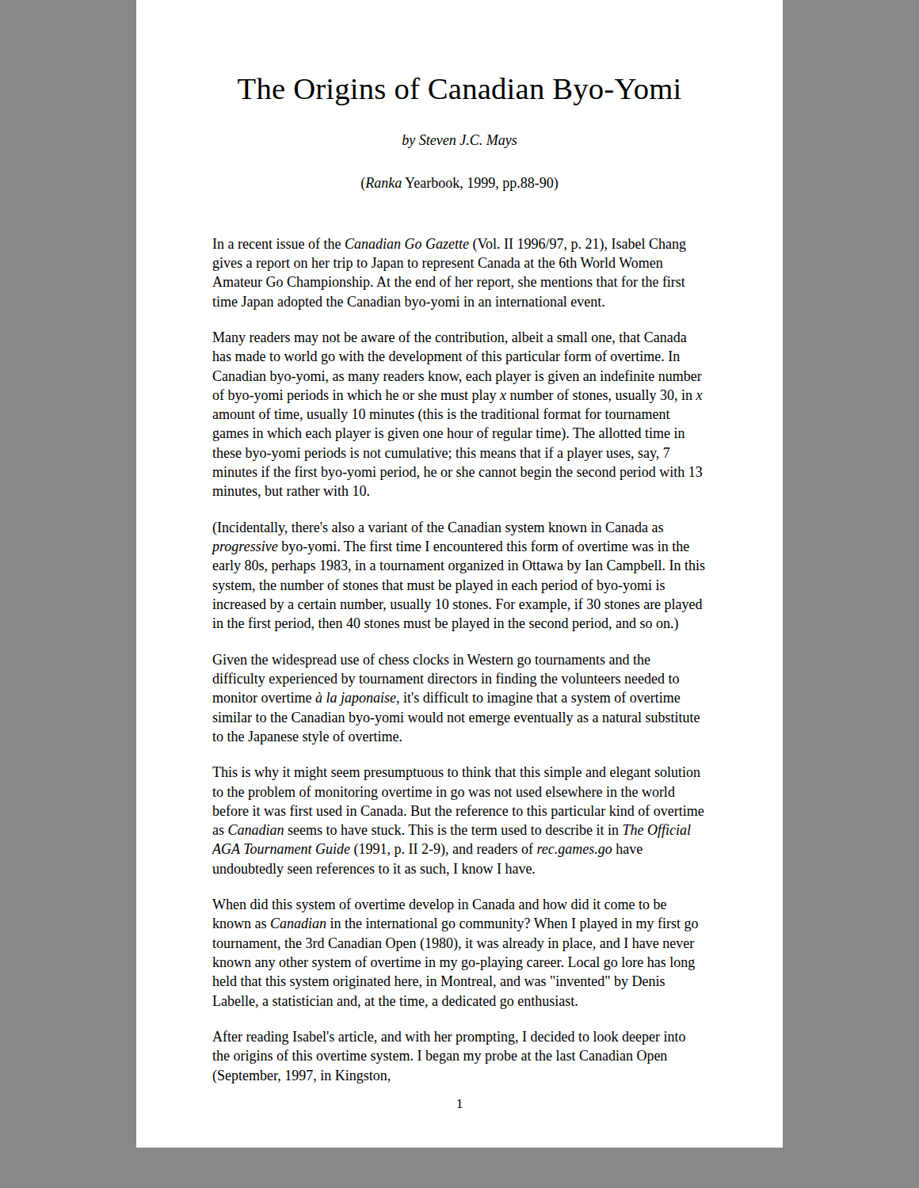The Origins of Canadian Byo-Yomi
by Steven J.C. Mays
(Ranka Yearbook, 1999, pp.88-90)
In a recent issue of the Canadian Go Gazette (Vol. II 1996/97, p. 21), Isabel Chang gives a report on her trip to Japan to represent Canada at the 6th World Women Amateur Go Championship. At the end of her report, she mentions that for the first time Japan adopted the Canadian byo-yomi in an international event.
Many readers may not be aware of the contribution, albeit a small one, that Canada has made to world go with the development of this particular form of overtime. In Canadian byo-yomi, as many readers know, each player is given an indefinite number of byo-yomi periods in which he or she must play x number of stones, usually 30, in x amount of time, usually 10 minutes (this is the traditional format for tournament games in which each player is given one hour of regular time). The allotted time in these byo-yomi periods is not cumulative; this means that if a player uses, say, 7 minutes if the first byo-yomi period, he or she cannot begin the second period with 13 minutes, but rather with 10.
(Incidentally, there's also a variant of the Canadian system known in Canada as progressive byo-yomi. The first time I encountered this form of overtime was in the early 80s, perhaps 1983, in a tournament organized in Ottawa by Ian Campbell. In this system, the number of stones that must be played in each period of byo-yomi is increased by a certain number, usually 10 stones. For example, if 30 stones are played in the first period, then 40 stones must be played in the second period, and so on.)
Given the widespread use of chess clocks in Western go tournaments and the difficulty experienced by tournament directors in finding the volunteers needed to monitor overtime à la japonaise, it's difficult to imagine that a system of overtime similar to the Canadian byo-yomi would not emerge eventually as a natural substitute to the Japanese style of overtime.
This is why it might seem presumptuous to think that this simple and elegant solution to the problem of monitoring overtime in go was not used elsewhere in the world before it was first used in Canada. But the reference to this particular kind of overtime as Canadian seems to have stuck. This is the term used to describe it in The Official AGA Tournament Guide (1991, p. II 2-9), and readers of rec.games.go have undoubtedly seen references to it as such, I know I have.
When did this system of overtime develop in Canada and how did it come to be known as Canadian in the international go community? When I played in my first go tournament, the 3rd Canadian Open (1980), it was already in place, and I have never known any other system of overtime in my go-playing career. Local go lore has long held that this system originated here, in Montreal, and was "invented" by Denis Labelle, a statistician and, at the time, a dedicated go enthusiast.
After reading Isabel's article, and with her prompting, I decided to look deeper into the origins of this overtime system. I began my probe at the last Canadian Open (September, 1997, in Kingston,
1